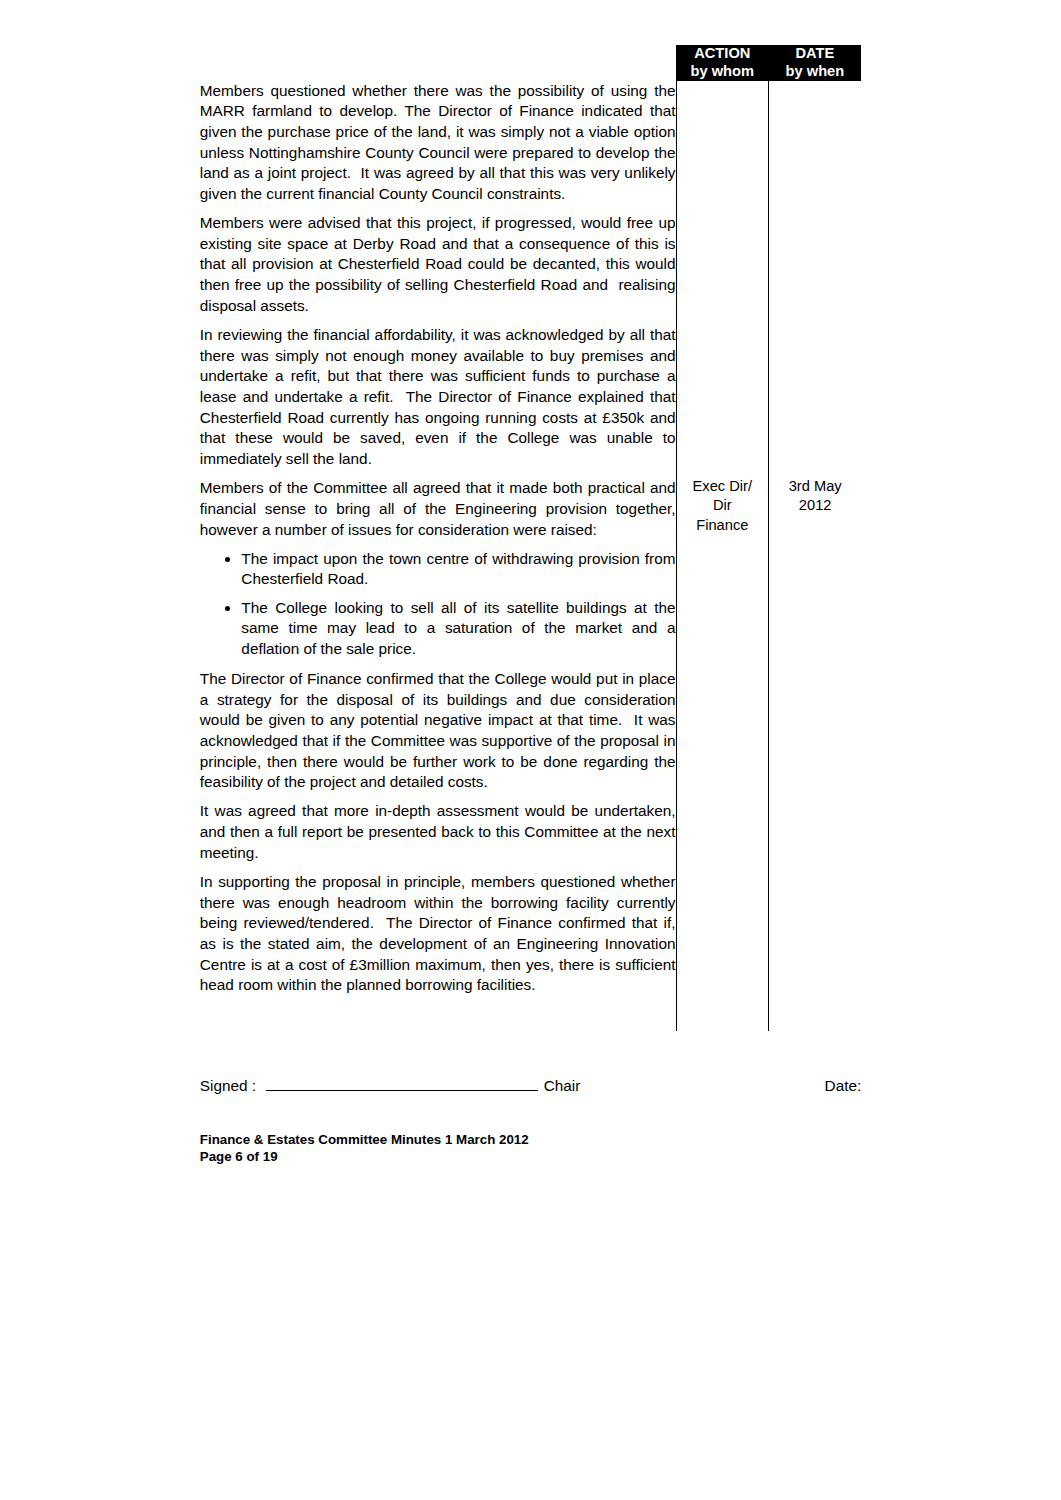| | ACTION by whom | DATE by when |
| Members questioned whether there was the possibility of using the MARR farmland to develop. The Director of Finance indicated that given the purchase price of the land, it was simply not a viable option unless Nottinghamshire County Council were prepared to develop the land as a joint project. It was agreed by all that this was very unlikely given the current financial County Council constraints. Members were advised that this project, if progressed, would free up existing site space at Derby Road and that a consequence of this is that all provision at Chesterfield Road could be decanted, this would then free up the possibility of selling Chesterfield Road and realising disposal assets. In reviewing the financial affordability, it was acknowledged by all that there was simply not enough money available to buy premises and undertake a refit, but that there was sufficient funds to purchase a lease and undertake a refit. The Director of Finance explained that Chesterfield Road currently has ongoing running costs at £350k and that these would be saved, even if the College was unable to immediately sell the land. Members of the Committee all agreed that it made both practical and financial sense to bring all of the Engineering provision together, however a number of issues for consideration were raised: The impact upon the town centre of withdrawing provision from Chesterfield Road. The College looking to sell all of its satellite buildings at the same time may lead to a saturation of the market and a deflation of the sale price. The Director of Finance confirmed that the College would put in place a strategy for the disposal of its buildings and due consideration would be given to any potential negative impact at that time. It was acknowledged that if the Committee was supportive of the proposal in principle, then there would be further work to be done regarding the feasibility of the project and detailed costs. It was agreed that more in-depth assessment would be undertaken, and then a full report be presented back to this Committee at the next meeting. In supporting the proposal in principle, members questioned whether there was enough headroom within the borrowing facility currently being reviewed/tendered. The Director of Finance confirmed that if, as is the stated aim, the development of an Engineering Innovation Centre is at a cost of £3million maximum, then yes, there is sufficient head room within the planned borrowing facilities. | Exec Dir/ Dir Finance | 3rd May 2012 |
Signed : Chair Date:
Finance & Estates Committee Minutes 1 March 2012
Page 6 of 19